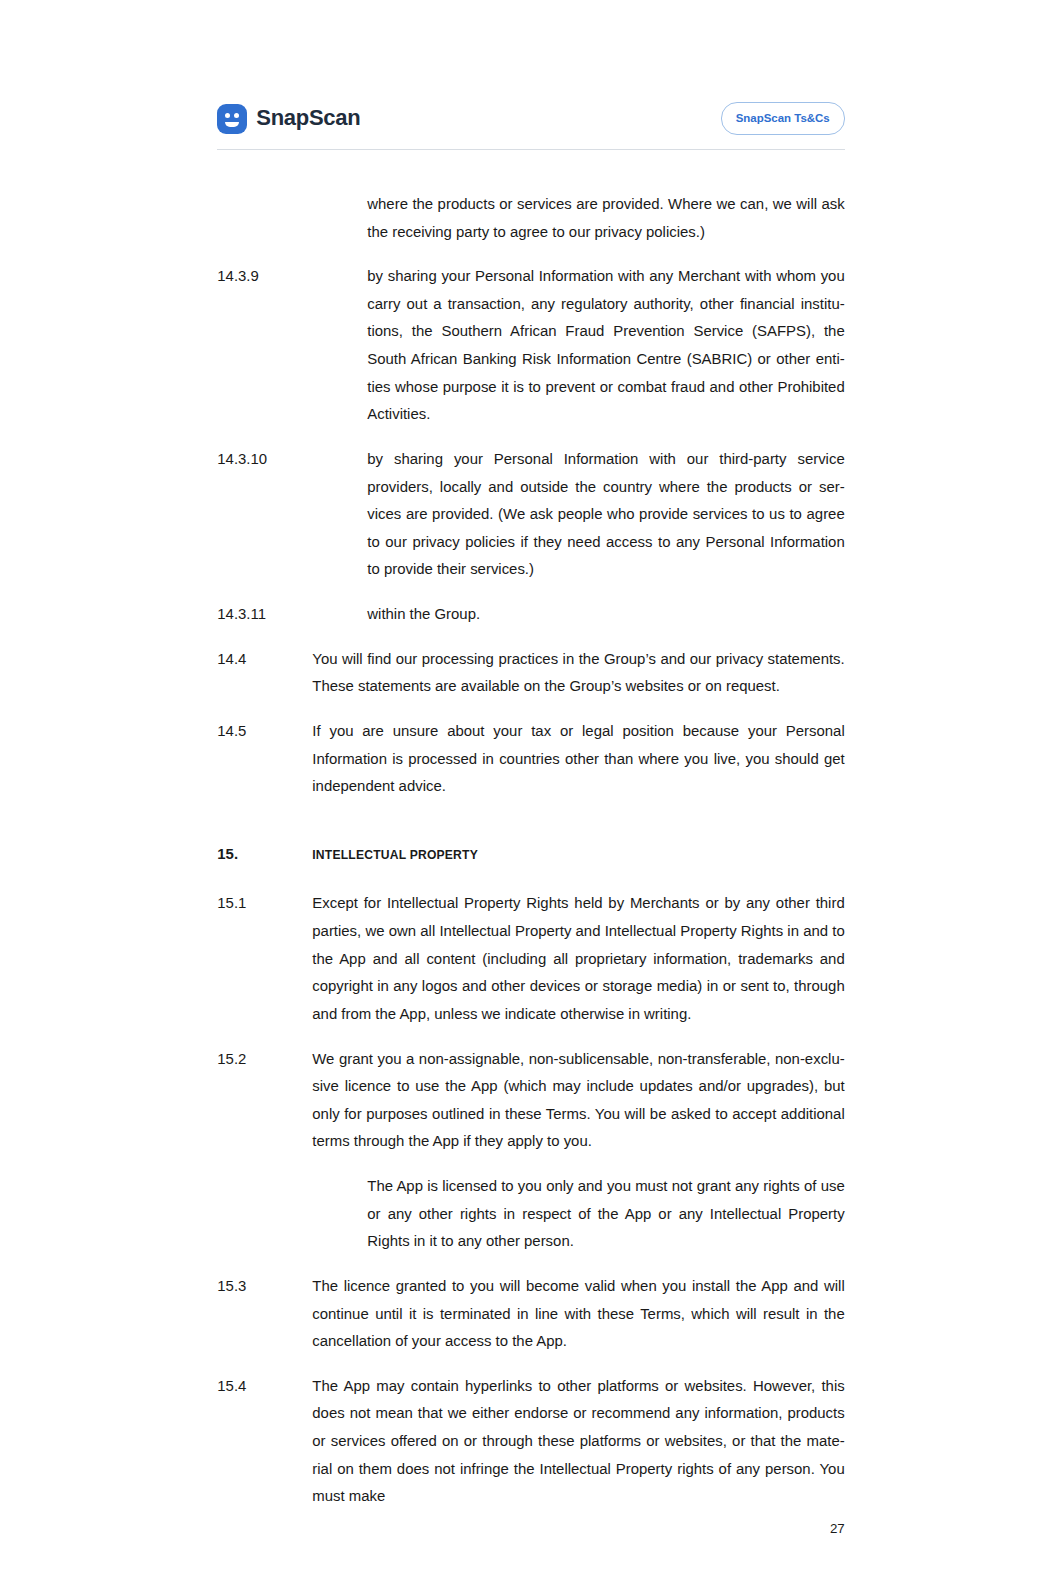SnapScan
SnapScan Ts&Cs
where the products or services are provided. Where we can, we will ask the receiving party to agree to our privacy policies.)
14.3.9
by sharing your Personal Information with any Merchant with whom you carry out a transaction, any regulatory authority, other financial institutions, the Southern African Fraud Prevention Service (SAFPS), the South African Banking Risk Information Centre (SABRIC) or other entities whose purpose it is to prevent or combat fraud and other Prohibited Activities.
14.3.10
by sharing your Personal Information with our third-party service providers, locally and outside the country where the products or services are provided. (We ask people who provide services to us to agree to our privacy policies if they need access to any Personal Information to provide their services.)
14.3.11
within the Group.
14.4
You will find our processing practices in the Group’s and our privacy statements. These statements are available on the Group’s websites or on request.
14.5
If you are unsure about your tax or legal position because your Personal Information is processed in countries other than where you live, you should get independent advice.
15.
Intellectual Property
15.1
Except for Intellectual Property Rights held by Merchants or by any other third parties, we own all Intellectual Property and Intellectual Property Rights in and to the App and all content (including all proprietary information, trademarks and copyright in any logos and other devices or storage media) in or sent to, through and from the App, unless we indicate otherwise in writing.
15.2
We grant you a non-assignable, non-sublicensable, non-transferable, non-exclusive licence to use the App (which may include updates and/or upgrades), but only for purposes outlined in these Terms. You will be asked to accept additional terms through the App if they apply to you.
The App is licensed to you only and you must not grant any rights of use or any other rights in respect of the App or any Intellectual Property Rights in it to any other person.
15.3
The licence granted to you will become valid when you install the App and will continue until it is terminated in line with these Terms, which will result in the cancellation of your access to the App.
15.4
The App may contain hyperlinks to other platforms or websites. However, this does not mean that we either endorse or recommend any information, products or services offered on or through these platforms or websites, or that the material on them does not infringe the Intellectual Property rights of any person. You must make
27